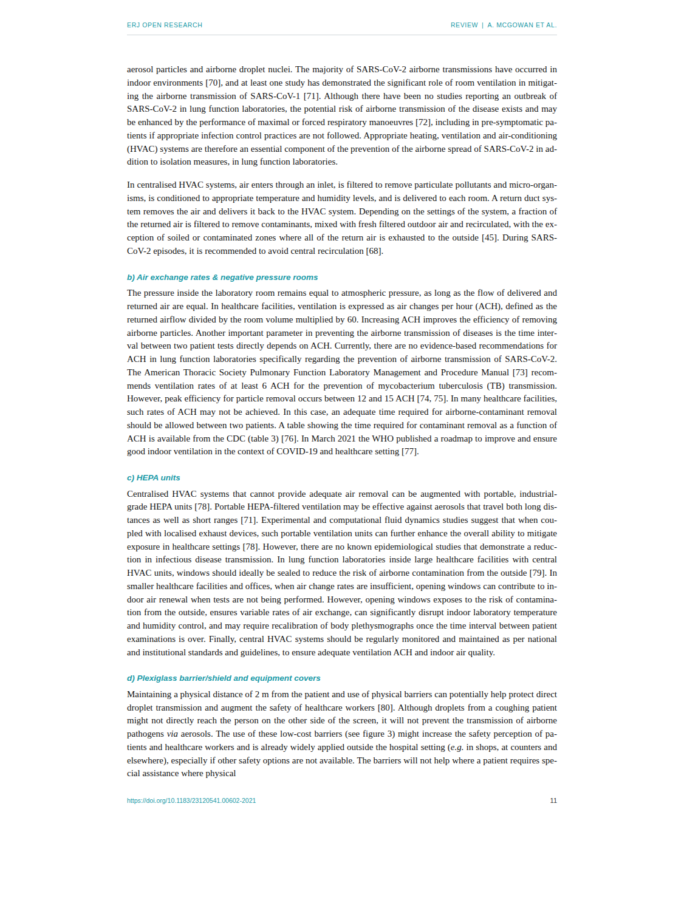ERJ OPEN RESEARCH
REVIEW|A. MCGOWAN ET AL.
aerosol particles and airborne droplet nuclei. The majority of SARS-CoV-2 airborne transmissions have occurred in indoor environments [70], and at least one study has demonstrated the significant role of room ventilation in mitigating the airborne transmission of SARS-CoV-1 [71]. Although there have been no studies reporting an outbreak of SARS-CoV-2 in lung function laboratories, the potential risk of airborne transmission of the disease exists and may be enhanced by the performance of maximal or forced respiratory manoeuvres [72], including in pre-symptomatic patients if appropriate infection control practices are not followed. Appropriate heating, ventilation and air-conditioning (HVAC) systems are therefore an essential component of the prevention of the airborne spread of SARS-CoV-2 in addition to isolation measures, in lung function laboratories.
In centralised HVAC systems, air enters through an inlet, is filtered to remove particulate pollutants and micro-organisms, is conditioned to appropriate temperature and humidity levels, and is delivered to each room. A return duct system removes the air and delivers it back to the HVAC system. Depending on the settings of the system, a fraction of the returned air is filtered to remove contaminants, mixed with fresh filtered outdoor air and recirculated, with the exception of soiled or contaminated zones where all of the return air is exhausted to the outside [45]. During SARS-CoV-2 episodes, it is recommended to avoid central recirculation [68].
b) Air exchange rates & negative pressure rooms
The pressure inside the laboratory room remains equal to atmospheric pressure, as long as the flow of delivered and returned air are equal. In healthcare facilities, ventilation is expressed as air changes per hour (ACH), defined as the returned airflow divided by the room volume multiplied by 60. Increasing ACH improves the efficiency of removing airborne particles. Another important parameter in preventing the airborne transmission of diseases is the time interval between two patient tests directly depends on ACH. Currently, there are no evidence-based recommendations for ACH in lung function laboratories specifically regarding the prevention of airborne transmission of SARS-CoV-2. The American Thoracic Society Pulmonary Function Laboratory Management and Procedure Manual [73] recommends ventilation rates of at least 6 ACH for the prevention of mycobacterium tuberculosis (TB) transmission. However, peak efficiency for particle removal occurs between 12 and 15 ACH [74, 75]. In many healthcare facilities, such rates of ACH may not be achieved. In this case, an adequate time required for airborne-contaminant removal should be allowed between two patients. A table showing the time required for contaminant removal as a function of ACH is available from the CDC (table 3) [76]. In March 2021 the WHO published a roadmap to improve and ensure good indoor ventilation in the context of COVID-19 and healthcare setting [77].
c) HEPA units
Centralised HVAC systems that cannot provide adequate air removal can be augmented with portable, industrial-grade HEPA units [78]. Portable HEPA-filtered ventilation may be effective against aerosols that travel both long distances as well as short ranges [71]. Experimental and computational fluid dynamics studies suggest that when coupled with localised exhaust devices, such portable ventilation units can further enhance the overall ability to mitigate exposure in healthcare settings [78]. However, there are no known epidemiological studies that demonstrate a reduction in infectious disease transmission. In lung function laboratories inside large healthcare facilities with central HVAC units, windows should ideally be sealed to reduce the risk of airborne contamination from the outside [79]. In smaller healthcare facilities and offices, when air change rates are insufficient, opening windows can contribute to indoor air renewal when tests are not being performed. However, opening windows exposes to the risk of contamination from the outside, ensures variable rates of air exchange, can significantly disrupt indoor laboratory temperature and humidity control, and may require recalibration of body plethysmographs once the time interval between patient examinations is over. Finally, central HVAC systems should be regularly monitored and maintained as per national and institutional standards and guidelines, to ensure adequate ventilation ACH and indoor air quality.
d) Plexiglass barrier/shield and equipment covers
Maintaining a physical distance of 2 m from the patient and use of physical barriers can potentially help protect direct droplet transmission and augment the safety of healthcare workers [80]. Although droplets from a coughing patient might not directly reach the person on the other side of the screen, it will not prevent the transmission of airborne pathogens via aerosols. The use of these low-cost barriers (see figure 3) might increase the safety perception of patients and healthcare workers and is already widely applied outside the hospital setting (e.g. in shops, at counters and elsewhere), especially if other safety options are not available. The barriers will not help where a patient requires special assistance where physical
https://doi.org/10.1183/23120541.00602-2021 11